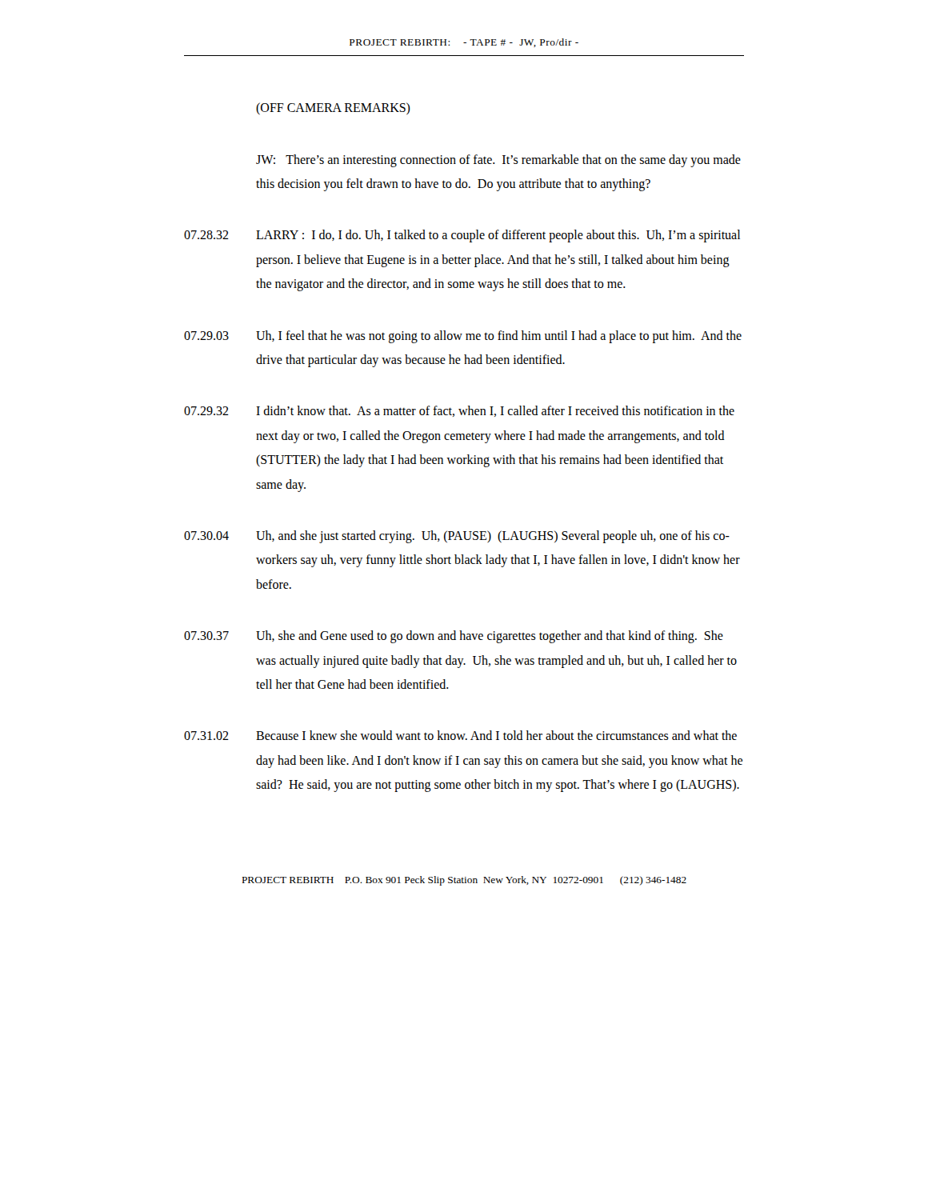PROJECT REBIRTH: - TAPE # - JW, Pro/dir -
(OFF CAMERA REMARKS)
JW: There’s an interesting connection of fate. It’s remarkable that on the same day you made this decision you felt drawn to have to do. Do you attribute that to anything?
07.28.32
LARRY : I do, I do. Uh, I talked to a couple of different people about this. Uh, I’m a spiritual person. I believe that Eugene is in a better place. And that he’s still, I talked about him being the navigator and the director, and in some ways he still does that to me.
07.29.03
Uh, I feel that he was not going to allow me to find him until I had a place to put him. And the drive that particular day was because he had been identified.
07.29.32
I didn’t know that. As a matter of fact, when I, I called after I received this notification in the next day or two, I called the Oregon cemetery where I had made the arrangements, and told (STUTTER) the lady that I had been working with that his remains had been identified that same day.
07.30.04
Uh, and she just started crying. Uh, (PAUSE) (LAUGHS) Several people uh, one of his co-workers say uh, very funny little short black lady that I, I have fallen in love, I didn't know her before.
07.30.37
Uh, she and Gene used to go down and have cigarettes together and that kind of thing. She was actually injured quite badly that day. Uh, she was trampled and uh, but uh, I called her to tell her that Gene had been identified.
07.31.02
Because I knew she would want to know. And I told her about the circumstances and what the day had been like. And I don't know if I can say this on camera but she said, you know what he said? He said, you are not putting some other bitch in my spot. That’s where I go (LAUGHS).
PROJECT REBIRTH P.O. Box 901 Peck Slip Station New York, NY 10272-0901(212) 346-1482